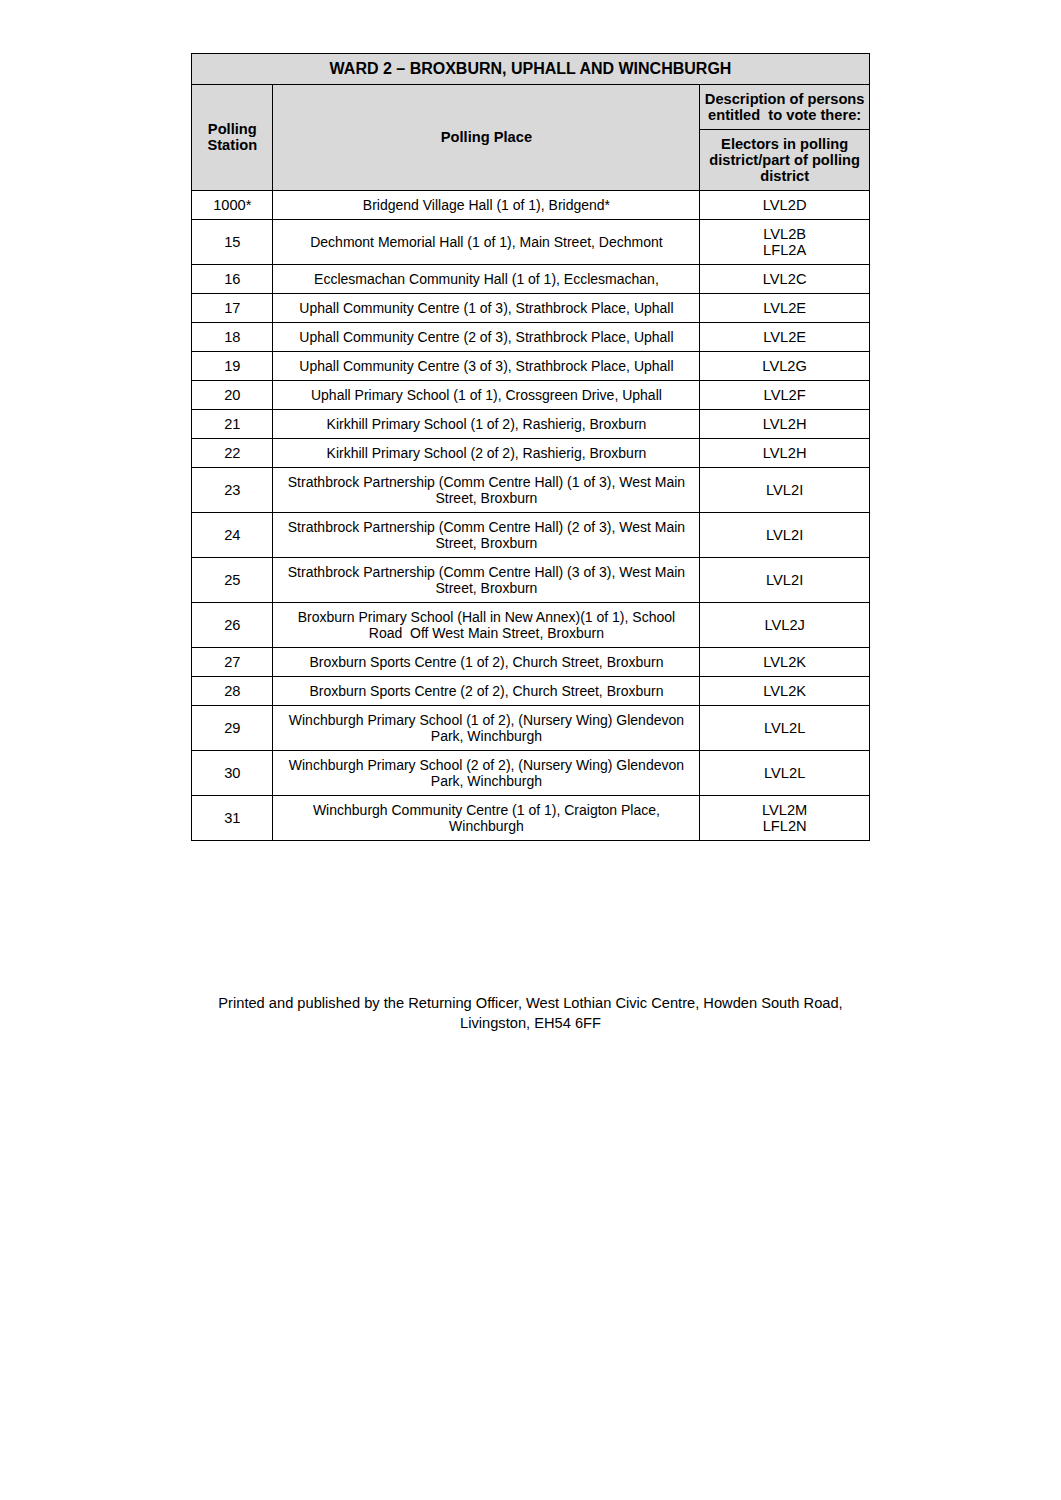| WARD 2 – BROXBURN, UPHALL AND WINCHBURGH |
| Polling Station | Polling Place | / Description of persons entitled to vote there: / / Electors in polling district/part of polling district / |
| 1000* | Bridgend Village Hall (1 of 1), Bridgend* | LVL2D |
| 15 | Dechmont Memorial Hall (1 of 1), Main Street, Dechmont | LVL2B LFL2A |
| 16 | Ecclesmachan Community Hall (1 of 1), Ecclesmachan, | LVL2C |
| 17 | Uphall Community Centre (1 of 3), Strathbrock Place, Uphall | LVL2E |
| 18 | Uphall Community Centre (2 of 3), Strathbrock Place, Uphall | LVL2E |
| 19 | Uphall Community Centre (3 of 3), Strathbrock Place, Uphall | LVL2G |
| 20 | Uphall Primary School (1 of 1), Crossgreen Drive, Uphall | LVL2F |
| 21 | Kirkhill Primary School (1 of 2), Rashierig, Broxburn | LVL2H |
| 22 | Kirkhill Primary School (2 of 2), Rashierig, Broxburn | LVL2H |
| 23 | Strathbrock Partnership (Comm Centre Hall) (1 of 3), West Main Street, Broxburn | LVL2I |
| 24 | Strathbrock Partnership (Comm Centre Hall) (2 of 3), West Main Street, Broxburn | LVL2I |
| 25 | Strathbrock Partnership (Comm Centre Hall) (3 of 3), West Main Street, Broxburn | LVL2I |
| 26 | Broxburn Primary School (Hall in New Annex)(1 of 1), School Road Off West Main Street, Broxburn | LVL2J |
| 27 | Broxburn Sports Centre (1 of 2), Church Street, Broxburn | LVL2K |
| 28 | Broxburn Sports Centre (2 of 2), Church Street, Broxburn | LVL2K |
| 29 | Winchburgh Primary School (1 of 2), (Nursery Wing) Glendevon Park, Winchburgh | LVL2L |
| 30 | Winchburgh Primary School (2 of 2), (Nursery Wing) Glendevon Park, Winchburgh | LVL2L |
| 31 | Winchburgh Community Centre (1 of 1), Craigton Place, Winchburgh | LVL2M LFL2N |
Printed and published by the Returning Officer, West Lothian Civic Centre, Howden South Road, Livingston, EH54 6FF